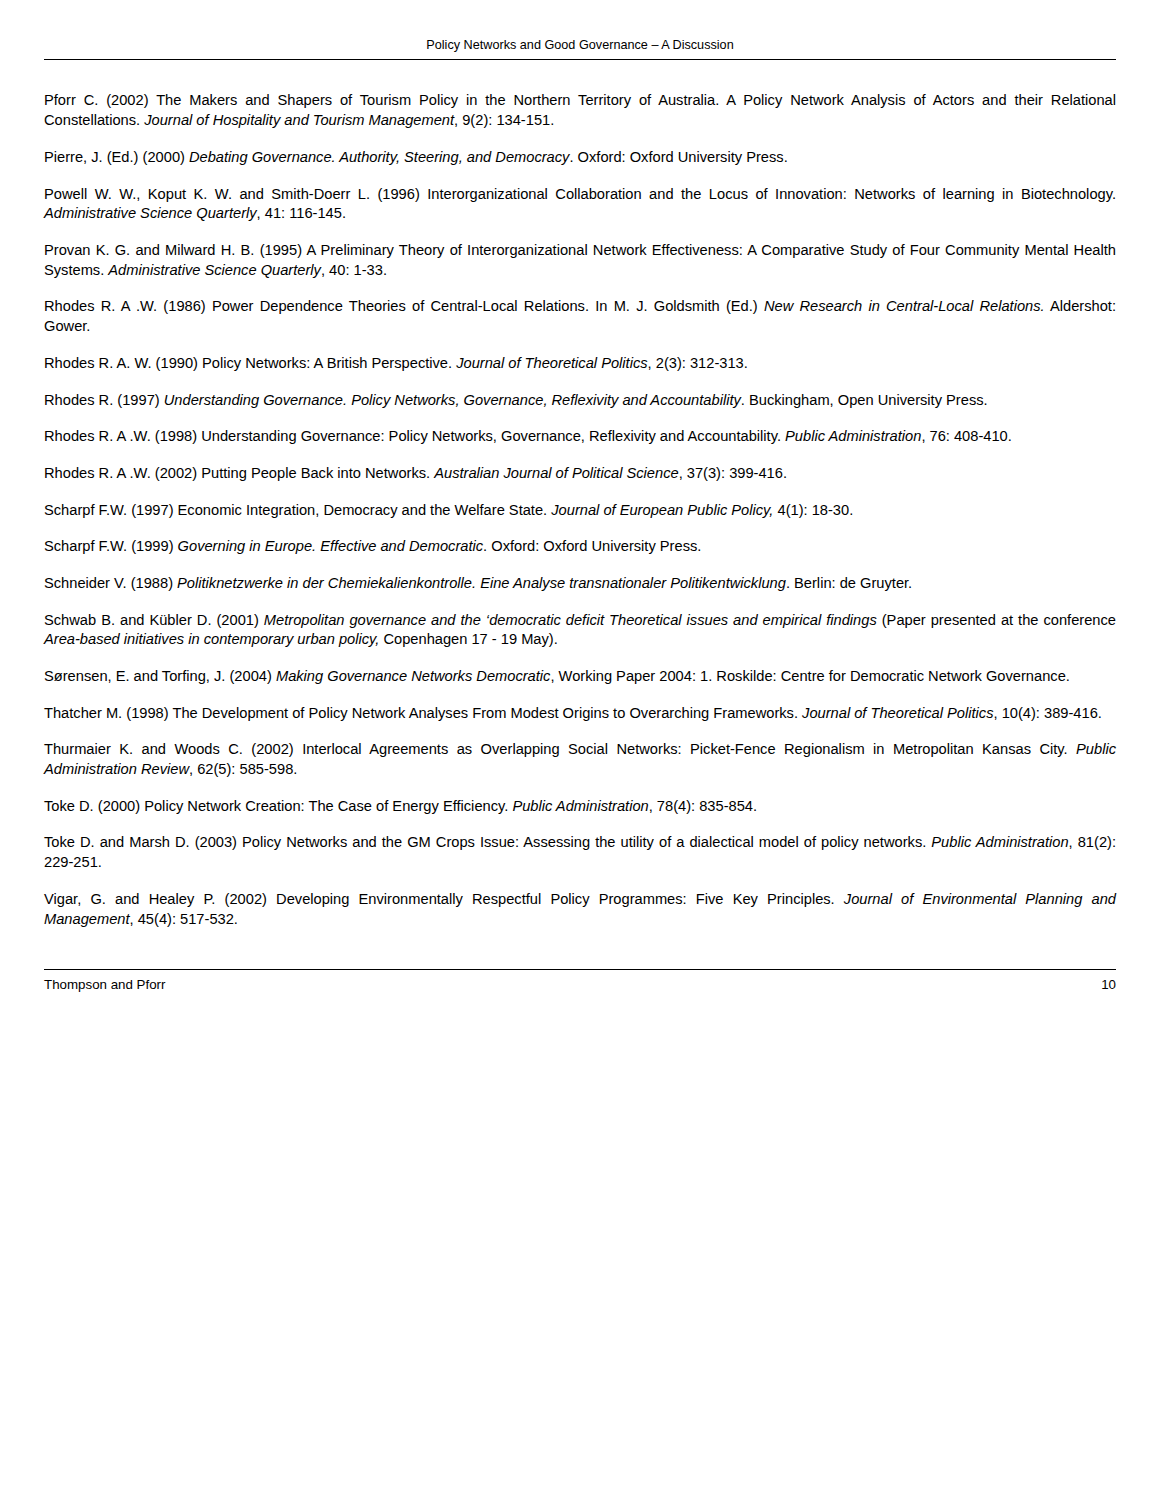Policy Networks and Good Governance – A Discussion
Pforr C. (2002) The Makers and Shapers of Tourism Policy in the Northern Territory of Australia. A Policy Network Analysis of Actors and their Relational Constellations. Journal of Hospitality and Tourism Management, 9(2): 134-151.
Pierre, J. (Ed.) (2000) Debating Governance. Authority, Steering, and Democracy. Oxford: Oxford University Press.
Powell W. W., Koput K. W. and Smith-Doerr L. (1996) Interorganizational Collaboration and the Locus of Innovation: Networks of learning in Biotechnology. Administrative Science Quarterly, 41: 116-145.
Provan K. G. and Milward H. B. (1995) A Preliminary Theory of Interorganizational Network Effectiveness: A Comparative Study of Four Community Mental Health Systems. Administrative Science Quarterly, 40: 1-33.
Rhodes R. A .W. (1986) Power Dependence Theories of Central-Local Relations. In M. J. Goldsmith (Ed.) New Research in Central-Local Relations. Aldershot: Gower.
Rhodes R. A. W. (1990) Policy Networks: A British Perspective. Journal of Theoretical Politics, 2(3): 312-313.
Rhodes R. (1997) Understanding Governance. Policy Networks, Governance, Reflexivity and Accountability. Buckingham, Open University Press.
Rhodes R. A .W. (1998) Understanding Governance: Policy Networks, Governance, Reflexivity and Accountability. Public Administration, 76: 408-410.
Rhodes R. A .W. (2002) Putting People Back into Networks. Australian Journal of Political Science, 37(3): 399-416.
Scharpf F.W. (1997) Economic Integration, Democracy and the Welfare State. Journal of European Public Policy, 4(1): 18-30.
Scharpf F.W. (1999) Governing in Europe. Effective and Democratic. Oxford: Oxford University Press.
Schneider V. (1988) Politiknetzwerke in der Chemiekalienkontrolle. Eine Analyse transnationaler Politikentwicklung. Berlin: de Gruyter.
Schwab B. and Kübler D. (2001) Metropolitan governance and the ‘democratic deficit Theoretical issues and empirical findings (Paper presented at the conference Area-based initiatives in contemporary urban policy, Copenhagen 17 - 19 May).
Sørensen, E. and Torfing, J. (2004) Making Governance Networks Democratic, Working Paper 2004: 1. Roskilde: Centre for Democratic Network Governance.
Thatcher M. (1998) The Development of Policy Network Analyses From Modest Origins to Overarching Frameworks. Journal of Theoretical Politics, 10(4): 389-416.
Thurmaier K. and Woods C. (2002) Interlocal Agreements as Overlapping Social Networks: Picket-Fence Regionalism in Metropolitan Kansas City. Public Administration Review, 62(5): 585-598.
Toke D. (2000) Policy Network Creation: The Case of Energy Efficiency. Public Administration, 78(4): 835-854.
Toke D. and Marsh D. (2003) Policy Networks and the GM Crops Issue: Assessing the utility of a dialectical model of policy networks. Public Administration, 81(2): 229-251.
Vigar, G. and Healey P. (2002) Developing Environmentally Respectful Policy Programmes: Five Key Principles. Journal of Environmental Planning and Management, 45(4): 517-532.
Thompson and Pforr 10